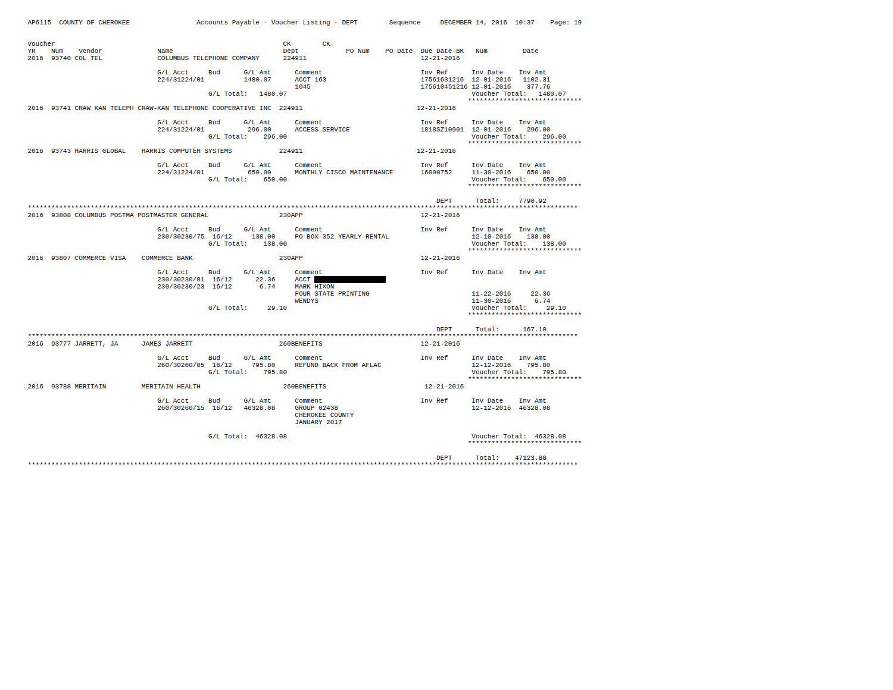AP6115 COUNTY OF CHEROKEE Accounts Payable - Voucher Listing - DEPT Sequence DECEMBER 14, 2016 10:37 Page: 19 Voucher CK CK YR Num Vendor Name Dept PO Num PO Date Due Date BK Num Date 2016 93740 COL TEL COLUMBUS TELEPHONE COMPANY 224911 12-21-2016 G/L Acct Bud G/L Amt Comment Inv Ref Inv Date Inv Amt 224/31224/01 1480.07 ACCT 163 17561631216 12-01-2016 1102.31 1045 175610451216 12-01-2016 377.76 G/L Total: 1480.07 Voucher Total: 1480.07 ***************************** 2016 93741 CRAW KAN TELEPH CRAW-KAN TELEPHONE COOPERATIVE INC 224911 12-21-2016 G/L Acct Bud G/L Amt Comment Inv Ref Inv Date Inv Amt 224/31224/01 296.00 ACCESS SERVICE 1818SZ10901 12-01-2016 296.00 G/L Total: 296.00 Voucher Total: 296.00 ***************************** 2016 93743 HARRIS GLOBAL HARRIS COMPUTER SYSTEMS 224911 12-21-2016 G/L Acct Bud G/L Amt Comment Inv Ref Inv Date Inv Amt 224/31224/01 650.00 MONTHLY CISCO MAINTENANCE 16000752 11-30-2016 650.00 G/L Total: 650.00 Voucher Total: 650.00 ***************************** DEPT Total: 7790.92 ******************************************************************************************************************************************** 2016 93808 COLUMBUS POSTMA POSTMASTER GENERAL 230APP 12-21-2016 G/L Acct Bud G/L Amt Comment Inv Ref Inv Date Inv Amt 230/30230/75 16/12 138.00 PO BOX 352 YEARLY RENTAL 12-10-2016 138.00 G/L Total: 138.00 Voucher Total: 138.00 ***************************** 2016 93807 COMMERCE VISA COMMERCE BANK 230APP 12-21-2016 G/L Acct Bud G/L Amt Comment Inv Ref Inv Date Inv Amt 230/30230/81 16/12 22.36 ACCT 230/30230/23 16/12 6.74 MARK HIXON FOUR STATE PRINTING 11-22-2016 22.36 WENDYS 11-30-2016 6.74 G/L Total: 29.10 Voucher Total: 29.10 ***************************** DEPT Total: 167.10 ******************************************************************************************************************************************** 2016 93777 JARRETT, JA JAMES JARRETT 260BENEFITS 12-21-2016 G/L Acct Bud G/L Amt Comment Inv Ref Inv Date Inv Amt 260/30260/05 16/12 795.80 REFUND BACK FROM AFLAC 12-12-2016 795.80 G/L Total: 795.80 Voucher Total: 795.80 ***************************** 2016 93788 MERITAIN MERITAIN HEALTH 260BENEFITS 12-21-2016 G/L Acct Bud G/L Amt Comment Inv Ref Inv Date Inv Amt 260/30260/15 16/12 46328.08 GROUP 02438 12-12-2016 46328.08 CHEROKEE COUNTY JANUARY 2017 G/L Total: 46328.08 Voucher Total: 46328.08 ***************************** DEPT Total: 47123.88 ********************************************************************************************************************************************